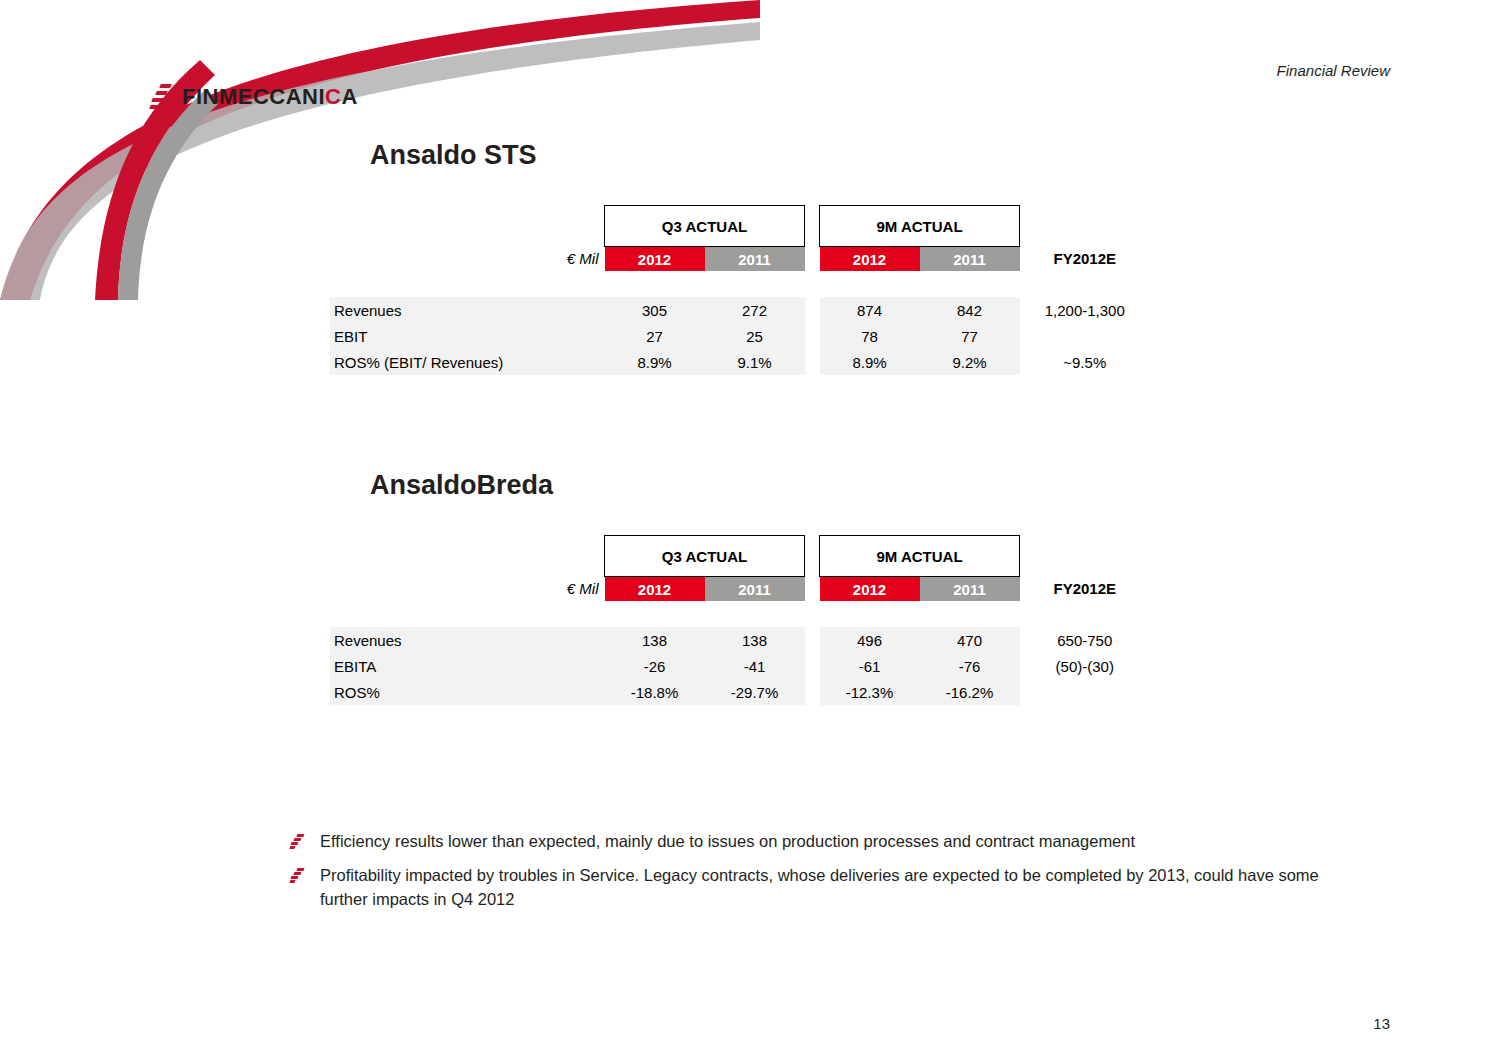Financial Review
FINMECCANICA
Ansaldo STS
| | Q3 ACTUAL | | 9M ACTUAL | |
| € Mil | 2012 | 2011 | | 2012 | 2011 | FY2012E |
| Revenues | 305 | 272 | | 874 | 842 | 1,200-1,300 |
| EBIT | 27 | 25 | | 78 | 77 | |
| ROS% (EBIT/ Revenues) | 8.9% | 9.1% | | 8.9% | 9.2% | ~9.5% |
AnsaldoBreda
| | Q3 ACTUAL | | 9M ACTUAL | |
| € Mil | 2012 | 2011 | | 2012 | 2011 | FY2012E |
| Revenues | 138 | 138 | | 496 | 470 | 650-750 |
| EBITA | -26 | -41 | | -61 | -76 | (50)-(30) |
| ROS% | -18.8% | -29.7% | | -12.3% | -16.2% | |
Efficiency results lower than expected, mainly due to issues on production processes and contract management
Profitability impacted by troubles in Service. Legacy contracts, whose deliveries are expected to be completed by 2013, could have some further impacts in Q4 2012
13